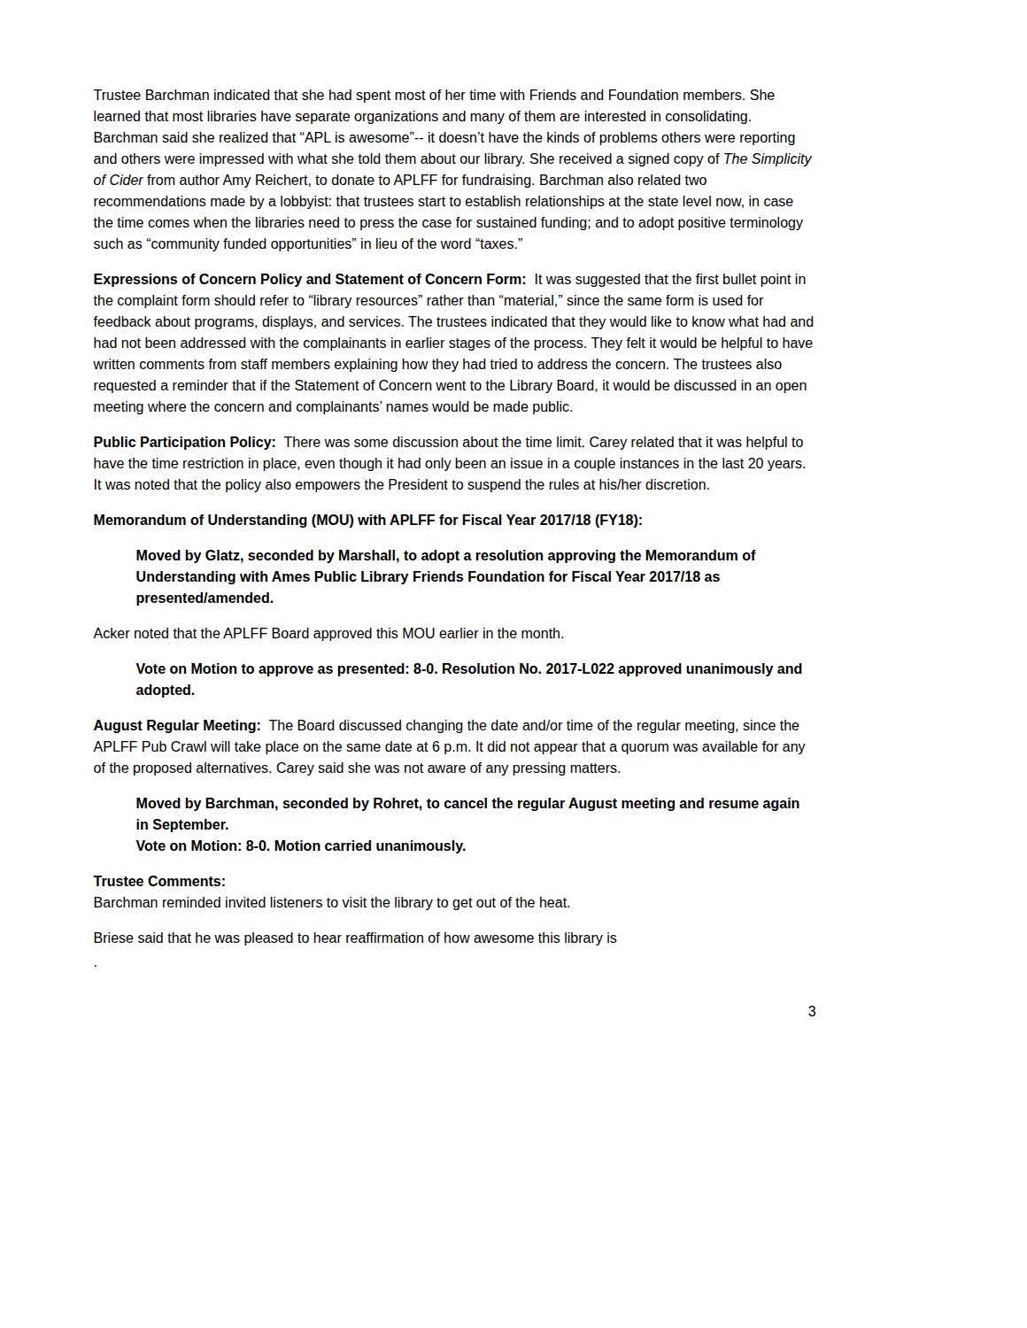Trustee Barchman indicated that she had spent most of her time with Friends and Foundation members. She learned that most libraries have separate organizations and many of them are interested in consolidating. Barchman said she realized that “APL is awesome”-- it doesn’t have the kinds of problems others were reporting and others were impressed with what she told them about our library. She received a signed copy of The Simplicity of Cider from author Amy Reichert, to donate to APLFF for fundraising. Barchman also related two recommendations made by a lobbyist: that trustees start to establish relationships at the state level now, in case the time comes when the libraries need to press the case for sustained funding; and to adopt positive terminology such as “community funded opportunities” in lieu of the word “taxes.”
Expressions of Concern Policy and Statement of Concern Form: It was suggested that the first bullet point in the complaint form should refer to “library resources” rather than “material,” since the same form is used for feedback about programs, displays, and services. The trustees indicated that they would like to know what had and had not been addressed with the complainants in earlier stages of the process. They felt it would be helpful to have written comments from staff members explaining how they had tried to address the concern. The trustees also requested a reminder that if the Statement of Concern went to the Library Board, it would be discussed in an open meeting where the concern and complainants’ names would be made public.
Public Participation Policy: There was some discussion about the time limit. Carey related that it was helpful to have the time restriction in place, even though it had only been an issue in a couple instances in the last 20 years. It was noted that the policy also empowers the President to suspend the rules at his/her discretion.
Memorandum of Understanding (MOU) with APLFF for Fiscal Year 2017/18 (FY18):
Moved by Glatz, seconded by Marshall, to adopt a resolution approving the Memorandum of Understanding with Ames Public Library Friends Foundation for Fiscal Year 2017/18 as presented/amended.
Acker noted that the APLFF Board approved this MOU earlier in the month.
Vote on Motion to approve as presented: 8-0. Resolution No. 2017-L022 approved unanimously and adopted.
August Regular Meeting: The Board discussed changing the date and/or time of the regular meeting, since the APLFF Pub Crawl will take place on the same date at 6 p.m. It did not appear that a quorum was available for any of the proposed alternatives. Carey said she was not aware of any pressing matters.
Moved by Barchman, seconded by Rohret, to cancel the regular August meeting and resume again in September.
Vote on Motion: 8-0. Motion carried unanimously.
Trustee Comments:
Barchman reminded invited listeners to visit the library to get out of the heat.
Briese said that he was pleased to hear reaffirmation of how awesome this library is
.
3